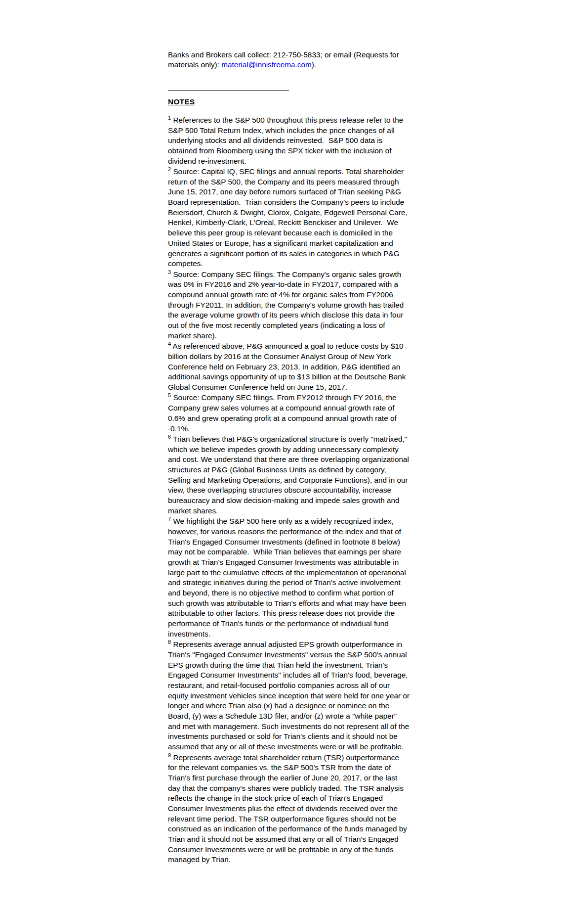Banks and Brokers call collect: 212-750-5833; or email (Requests for materials only): material@innisfreema.com).
NOTES
1 References to the S&P 500 throughout this press release refer to the S&P 500 Total Return Index, which includes the price changes of all underlying stocks and all dividends reinvested. S&P 500 data is obtained from Bloomberg using the SPX ticker with the inclusion of dividend re-investment.
2 Source: Capital IQ, SEC filings and annual reports. Total shareholder return of the S&P 500, the Company and its peers measured through June 15, 2017, one day before rumors surfaced of Trian seeking P&G Board representation. Trian considers the Company's peers to include Beiersdorf, Church & Dwight, Clorox, Colgate, Edgewell Personal Care, Henkel, Kimberly-Clark, L'Oreal, Reckitt Benckiser and Unilever. We believe this peer group is relevant because each is domiciled in the United States or Europe, has a significant market capitalization and generates a significant portion of its sales in categories in which P&G competes.
3 Source: Company SEC filings. The Company's organic sales growth was 0% in FY2016 and 2% year-to-date in FY2017, compared with a compound annual growth rate of 4% for organic sales from FY2006 through FY2011. In addition, the Company's volume growth has trailed the average volume growth of its peers which disclose this data in four out of the five most recently completed years (indicating a loss of market share).
4 As referenced above, P&G announced a goal to reduce costs by $10 billion dollars by 2016 at the Consumer Analyst Group of New York Conference held on February 23, 2013. In addition, P&G identified an additional savings opportunity of up to $13 billion at the Deutsche Bank Global Consumer Conference held on June 15, 2017.
5 Source: Company SEC filings. From FY2012 through FY 2016, the Company grew sales volumes at a compound annual growth rate of 0.6% and grew operating profit at a compound annual growth rate of -0.1%.
6 Trian believes that P&G's organizational structure is overly "matrixed," which we believe impedes growth by adding unnecessary complexity and cost. We understand that there are three overlapping organizational structures at P&G (Global Business Units as defined by category, Selling and Marketing Operations, and Corporate Functions), and in our view, these overlapping structures obscure accountability, increase bureaucracy and slow decision-making and impede sales growth and market shares.
7 We highlight the S&P 500 here only as a widely recognized index, however, for various reasons the performance of the index and that of Trian's Engaged Consumer Investments (defined in footnote 8 below) may not be comparable. While Trian believes that earnings per share growth at Trian's Engaged Consumer Investments was attributable in large part to the cumulative effects of the implementation of operational and strategic initiatives during the period of Trian's active involvement and beyond, there is no objective method to confirm what portion of such growth was attributable to Trian's efforts and what may have been attributable to other factors. This press release does not provide the performance of Trian's funds or the performance of individual fund investments.
8 Represents average annual adjusted EPS growth outperformance in Trian's "Engaged Consumer Investments" versus the S&P 500's annual EPS growth during the time that Trian held the investment. Trian's Engaged Consumer Investments" includes all of Trian's food, beverage, restaurant, and retail-focused portfolio companies across all of our equity investment vehicles since inception that were held for one year or longer and where Trian also (x) had a designee or nominee on the Board, (y) was a Schedule 13D filer, and/or (z) wrote a "white paper" and met with management. Such investments do not represent all of the investments purchased or sold for Trian's clients and it should not be assumed that any or all of these investments were or will be profitable.
9 Represents average total shareholder return (TSR) outperformance for the relevant companies vs. the S&P 500's TSR from the date of Trian's first purchase through the earlier of June 20, 2017, or the last day that the company's shares were publicly traded. The TSR analysis reflects the change in the stock price of each of Trian's Engaged Consumer Investments plus the effect of dividends received over the relevant time period. The TSR outperformance figures should not be construed as an indication of the performance of the funds managed by Trian and it should not be assumed that any or all of Trian's Engaged Consumer Investments were or will be profitable in any of the funds managed by Trian.